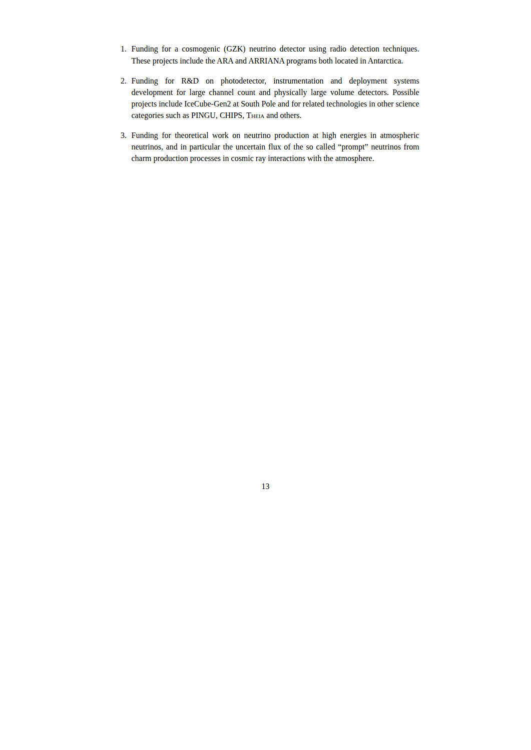Funding for a cosmogenic (GZK) neutrino detector using radio detection techniques. These projects include the ARA and ARRIANA programs both located in Antarctica.
Funding for R&D on photodetector, instrumentation and deployment systems development for large channel count and physically large volume detectors. Possible projects include IceCube-Gen2 at South Pole and for related technologies in other science categories such as PINGU, CHIPS, Theia and others.
Funding for theoretical work on neutrino production at high energies in atmospheric neutrinos, and in particular the uncertain flux of the so called “prompt” neutrinos from charm production processes in cosmic ray interactions with the atmosphere.
13